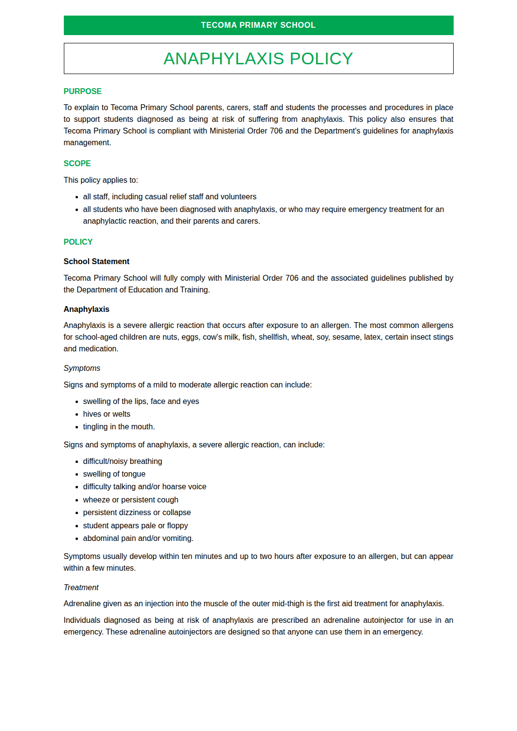TECOMA PRIMARY SCHOOL
ANAPHYLAXIS POLICY
Purpose
To explain to Tecoma Primary School parents, carers, staff and students the processes and procedures in place to support students diagnosed as being at risk of suffering from anaphylaxis. This policy also ensures that Tecoma Primary School is compliant with Ministerial Order 706 and the Department's guidelines for anaphylaxis management.
Scope
This policy applies to:
all staff, including casual relief staff and volunteers
all students who have been diagnosed with anaphylaxis, or who may require emergency treatment for an anaphylactic reaction, and their parents and carers.
Policy
School Statement
Tecoma Primary School will fully comply with Ministerial Order 706 and the associated guidelines published by the Department of Education and Training.
Anaphylaxis
Anaphylaxis is a severe allergic reaction that occurs after exposure to an allergen. The most common allergens for school-aged children are nuts, eggs, cow's milk, fish, shellfish, wheat, soy, sesame, latex, certain insect stings and medication.
Symptoms
Signs and symptoms of a mild to moderate allergic reaction can include:
swelling of the lips, face and eyes
hives or welts
tingling in the mouth.
Signs and symptoms of anaphylaxis, a severe allergic reaction, can include:
difficult/noisy breathing
swelling of tongue
difficulty talking and/or hoarse voice
wheeze or persistent cough
persistent dizziness or collapse
student appears pale or floppy
abdominal pain and/or vomiting.
Symptoms usually develop within ten minutes and up to two hours after exposure to an allergen, but can appear within a few minutes.
Treatment
Adrenaline given as an injection into the muscle of the outer mid-thigh is the first aid treatment for anaphylaxis.
Individuals diagnosed as being at risk of anaphylaxis are prescribed an adrenaline autoinjector for use in an emergency. These adrenaline autoinjectors are designed so that anyone can use them in an emergency.